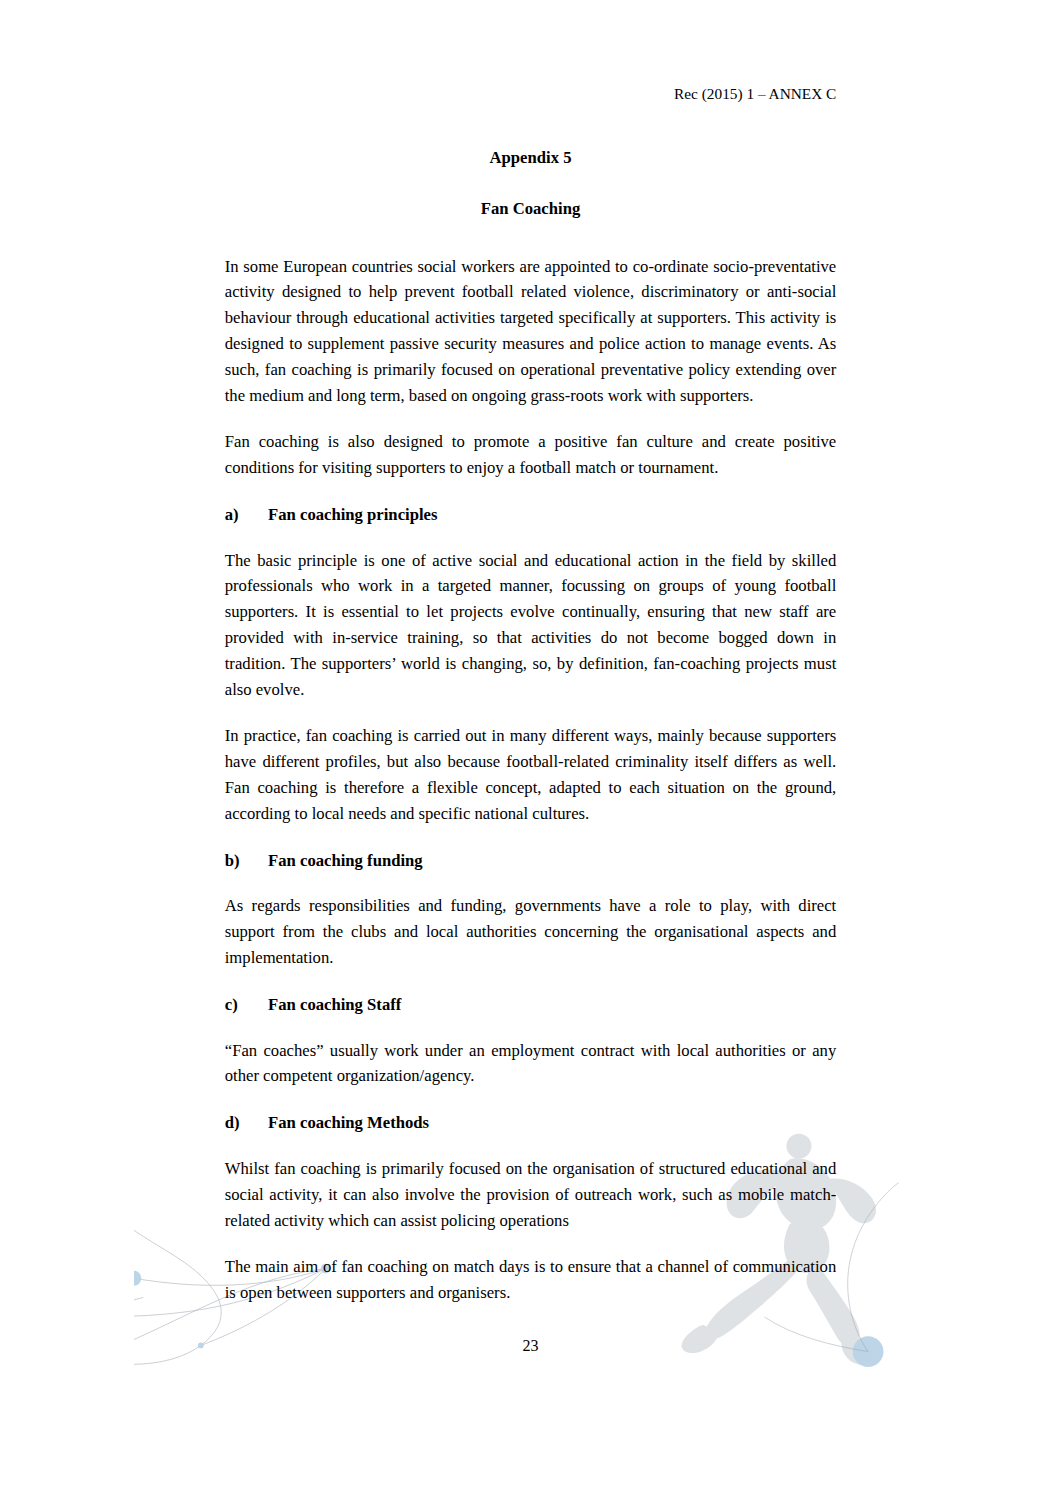Rec (2015) 1 – ANNEX C
Appendix 5
Fan Coaching
In some European countries social workers are appointed to co-ordinate socio-preventative activity designed to help prevent football related violence, discriminatory or anti-social behaviour through educational activities targeted specifically at supporters. This activity is designed to supplement passive security measures and police action to manage events. As such, fan coaching is primarily focused on operational preventative policy extending over the medium and long term, based on ongoing grass-roots work with supporters.
Fan coaching is also designed to promote a positive fan culture and create positive conditions for visiting supporters to enjoy a football match or tournament.
a) Fan coaching principles
The basic principle is one of active social and educational action in the field by skilled professionals who work in a targeted manner, focussing on groups of young football supporters. It is essential to let projects evolve continually, ensuring that new staff are provided with in-service training, so that activities do not become bogged down in tradition. The supporters’ world is changing, so, by definition, fan-coaching projects must also evolve.
In practice, fan coaching is carried out in many different ways, mainly because supporters have different profiles, but also because football-related criminality itself differs as well. Fan coaching is therefore a flexible concept, adapted to each situation on the ground, according to local needs and specific national cultures.
b) Fan coaching funding
As regards responsibilities and funding, governments have a role to play, with direct support from the clubs and local authorities concerning the organisational aspects and implementation.
c) Fan coaching Staff
“Fan coaches” usually work under an employment contract with local authorities or any other competent organization/agency.
d) Fan coaching Methods
Whilst fan coaching is primarily focused on the organisation of structured educational and social activity, it can also involve the provision of outreach work, such as mobile match-related activity which can assist policing operations
The main aim of fan coaching on match days is to ensure that a channel of communication is open between supporters and organisers.
23